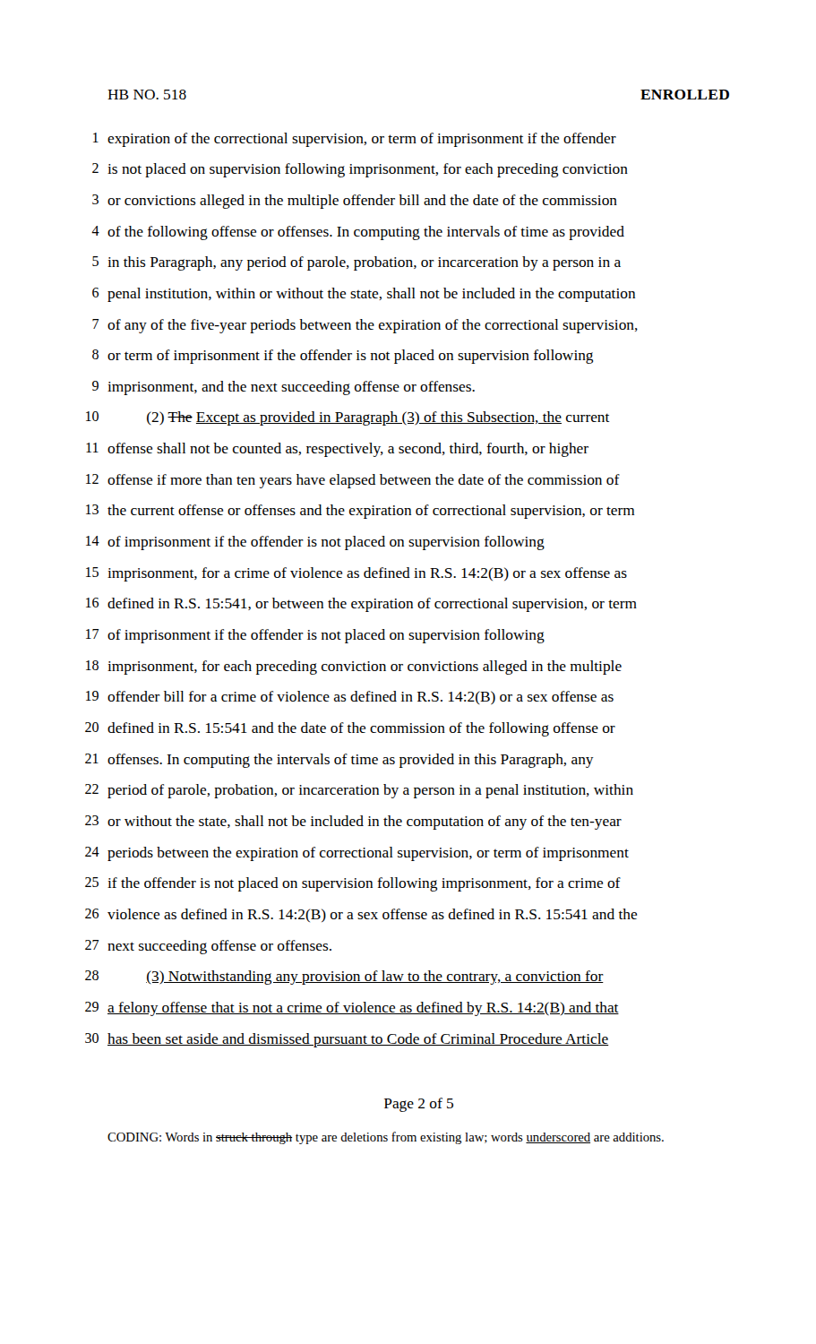HB NO. 518 ENROLLED
expiration of the correctional supervision, or term of imprisonment if the offender
is not placed on supervision following imprisonment, for each preceding conviction
or convictions alleged in the multiple offender bill and the date of the commission
of the following offense or offenses. In computing the intervals of time as provided
in this Paragraph, any period of parole, probation, or incarceration by a person in a
penal institution, within or without the state, shall not be included in the computation
of any of the five-year periods between the expiration of the correctional supervision,
or term of imprisonment if the offender is not placed on supervision following
imprisonment, and the next succeeding offense or offenses.
(2) The Except as provided in Paragraph (3) of this Subsection, the current
offense shall not be counted as, respectively, a second, third, fourth, or higher
offense if more than ten years have elapsed between the date of the commission of
the current offense or offenses and the expiration of correctional supervision, or term
of imprisonment if the offender is not placed on supervision following
imprisonment, for a crime of violence as defined in R.S. 14:2(B) or a sex offense as
defined in R.S. 15:541, or between the expiration of correctional supervision, or term
of imprisonment if the offender is not placed on supervision following
imprisonment, for each preceding conviction or convictions alleged in the multiple
offender bill for a crime of violence as defined in R.S. 14:2(B) or a sex offense as
defined in R.S. 15:541 and the date of the commission of the following offense or
offenses. In computing the intervals of time as provided in this Paragraph, any
period of parole, probation, or incarceration by a person in a penal institution, within
or without the state, shall not be included in the computation of any of the ten-year
periods between the expiration of correctional supervision, or term of imprisonment
if the offender is not placed on supervision following imprisonment, for a crime of
violence as defined in R.S. 14:2(B) or a sex offense as defined in R.S. 15:541 and the
next succeeding offense or offenses.
(3) Notwithstanding any provision of law to the contrary, a conviction for
a felony offense that is not a crime of violence as defined by R.S. 14:2(B) and that
has been set aside and dismissed pursuant to Code of Criminal Procedure Article
Page 2 of 5
CODING: Words in struck through type are deletions from existing law; words underscored are additions.